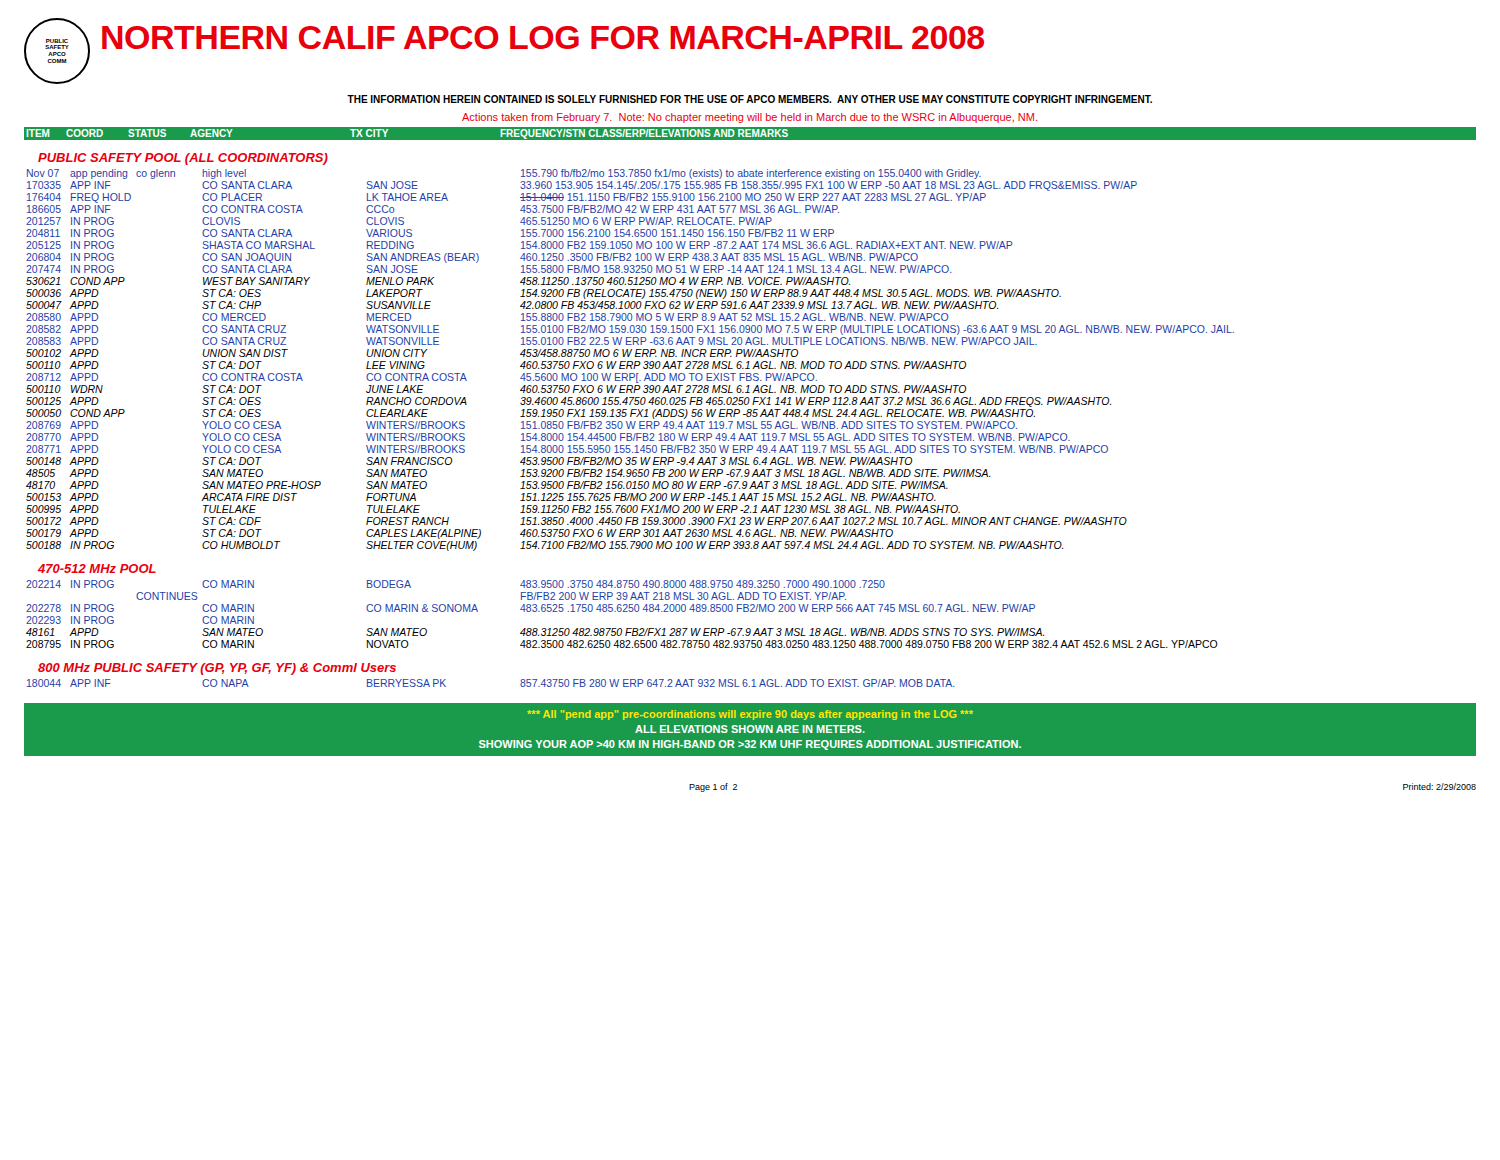PUBLIC
SAFETY
APCO
COMM
NORTHERN CALIF APCO LOG FOR MARCH-APRIL 2008
THE INFORMATION HEREIN CONTAINED IS SOLELY FURNISHED FOR THE USE OF APCO MEMBERS. ANY OTHER USE MAY CONSTITUTE COPYRIGHT INFRINGEMENT.
Actions taken from February 7. Note: No chapter meeting will be held in March due to the WSRC in Albuquerque, NM.
ITEM COORD STATUS AGENCY TX CITY FREQUENCY/STN CLASS/ERP/ELEVATIONS AND REMARKS
PUBLIC SAFETY POOL (ALL COORDINATORS)
| Nov 07 | app pending | co glenn | high level | | 155.790 fb/fb2/mo 153.7850 fx1/mo (exists) to abate interference existing on 155.0400 with Gridley. |
| 170335 | APP INF | | CO SANTA CLARA | SAN JOSE | 33.960 153.905 154.145/.205/.175 155.985 FB 158.355/.995 FX1 100 W ERP -50 AAT 18 MSL 23 AGL. ADD FRQS&EMISS. PW/AP |
| 176404 | FREQ HOLD | | CO PLACER | LK TAHOE AREA | 151.0400 151.1150 FB/FB2 155.9100 156.2100 MO 250 W ERP 227 AAT 2283 MSL 27 AGL. YP/AP |
| 186605 | APP INF | | CO CONTRA COSTA | CCCo | 453.7500 FB/FB2/MO 42 W ERP 431 AAT 577 MSL 36 AGL. PW/AP. |
| 201257 | IN PROG | | CLOVIS | CLOVIS | 465.51250 MO 6 W ERP PW/AP. RELOCATE. PW/AP |
| 204811 | IN PROG | | CO SANTA CLARA | VARIOUS | 155.7000 156.2100 154.6500 151.1450 156.150 FB/FB2 11 W ERP |
| 205125 | IN PROG | | SHASTA CO MARSHAL | REDDING | 154.8000 FB2 159.1050 MO 100 W ERP -87.2 AAT 174 MSL 36.6 AGL. RADIAX+EXT ANT. NEW. PW/AP |
| 206804 | IN PROG | | CO SAN JOAQUIN | SAN ANDREAS (BEAR) | 460.1250 .3500 FB/FB2 100 W ERP 438.3 AAT 835 MSL 15 AGL. WB/NB. PW/APCO |
| 207474 | IN PROG | | CO SANTA CLARA | SAN JOSE | 155.5800 FB/MO 158.93250 MO 51 W ERP -14 AAT 124.1 MSL 13.4 AGL. NEW. PW/APCO. |
| 530621 | COND APP | | WEST BAY SANITARY | MENLO PARK | 458.11250 .13750 460.51250 MO 4 W ERP. NB. VOICE. PW/AASHTO. |
| 500036 | APPD | | ST CA: OES | LAKEPORT | 154.9200 FB (RELOCATE) 155.4750 (NEW) 150 W ERP 88.9 AAT 448.4 MSL 30.5 AGL. MODS. WB. PW/AASHTO. |
| 500047 | APPD | | ST CA: CHP | SUSANVILLE | 42.0800 FB 453/458.1000 FXO 62 W ERP 591.6 AAT 2339.9 MSL 13.7 AGL. WB. NEW. PW/AASHTO. |
| 208580 | APPD | | CO MERCED | MERCED | 155.8800 FB2 158.7900 MO 5 W ERP 8.9 AAT 52 MSL 15.2 AGL. WB/NB. NEW. PW/APCO |
| 208582 | APPD | | CO SANTA CRUZ | WATSONVILLE | 155.0100 FB2/MO 159.030 159.1500 FX1 156.0900 MO 7.5 W ERP (MULTIPLE LOCATIONS) -63.6 AAT 9 MSL 20 AGL. NB/WB. NEW. PW/APCO. JAIL. |
| 208583 | APPD | | CO SANTA CRUZ | WATSONVILLE | 155.0100 FB2 22.5 W ERP -63.6 AAT 9 MSL 20 AGL. MULTIPLE LOCATIONS. NB/WB. NEW. PW/APCO JAIL. |
| 500102 | APPD | | UNION SAN DIST | UNION CITY | 453/458.88750 MO 6 W ERP. NB. INCR ERP. PW/AASHTO |
| 500110 | APPD | | ST CA: DOT | LEE VINING | 460.53750 FXO 6 W ERP 390 AAT 2728 MSL 6.1 AGL. NB. MOD TO ADD STNS. PW/AASHTO |
| 208712 | APPD | | CO CONTRA COSTA | CO CONTRA COSTA | 45.5600 MO 100 W ERP[. ADD MO TO EXIST FBS. PW/APCO. |
| 500110 | WDRN | | ST CA: DOT | JUNE LAKE | 460.53750 FXO 6 W ERP 390 AAT 2728 MSL 6.1 AGL. NB. MOD TO ADD STNS. PW/AASHTO |
| 500125 | APPD | | ST CA: OES | RANCHO CORDOVA | 39.4600 45.8600 155.4750 460.025 FB 465.0250 FX1 141 W ERP 112.8 AAT 37.2 MSL 36.6 AGL. ADD FREQS. PW/AASHTO. |
| 500050 | COND APP | | ST CA: OES | CLEARLAKE | 159.1950 FX1 159.135 FX1 (ADDS) 56 W ERP -85 AAT 448.4 MSL 24.4 AGL. RELOCATE. WB. PW/AASHTO. |
| 208769 | APPD | | YOLO CO CESA | WINTERS//BROOKS | 151.0850 FB/FB2 350 W ERP 49.4 AAT 119.7 MSL 55 AGL. WB/NB. ADD SITES TO SYSTEM. PW/APCO. |
| 208770 | APPD | | YOLO CO CESA | WINTERS//BROOKS | 154.8000 154.44500 FB/FB2 180 W ERP 49.4 AAT 119.7 MSL 55 AGL. ADD SITES TO SYSTEM. WB/NB. PW/APCO. |
| 208771 | APPD | | YOLO CO CESA | WINTERS//BROOKS | 154.8000 155.5950 155.1450 FB/FB2 350 W ERP 49.4 AAT 119.7 MSL 55 AGL. ADD SITES TO SYSTEM. WB/NB. PW/APCO |
| 500148 | APPD | | ST CA: DOT | SAN FRANCISCO | 453.9500 FB/FB2/MO 35 W ERP -9.4 AAT 3 MSL 6.4 AGL. WB. NEW. PW/AASHTO |
| 48505 | APPD | | SAN MATEO | SAN MATEO | 153.9200 FB/FB2 154.9650 FB 200 W ERP -67.9 AAT 3 MSL 18 AGL. NB/WB. ADD SITE. PW/IMSA. |
| 48170 | APPD | | SAN MATEO PRE-HOSP | SAN MATEO | 153.9500 FB/FB2 156.0150 MO 80 W ERP -67.9 AAT 3 MSL 18 AGL. ADD SITE. PW/IMSA. |
| 500153 | APPD | | ARCATA FIRE DIST | FORTUNA | 151.1225 155.7625 FB/MO 200 W ERP -145.1 AAT 15 MSL 15.2 AGL. NB. PW/AASHTO. |
| 500995 | APPD | | TULELAKE | TULELAKE | 159.11250 FB2 155.7600 FX1/MO 200 W ERP -2.1 AAT 1230 MSL 38 AGL. NB. PW/AASHTO. |
| 500172 | APPD | | ST CA: CDF | FOREST RANCH | 151.3850 .4000 .4450 FB 159.3000 .3900 FX1 23 W ERP 207.6 AAT 1027.2 MSL 10.7 AGL. MINOR ANT CHANGE. PW/AASHTO |
| 500179 | APPD | | ST CA: DOT | CAPLES LAKE(ALPINE) | 460.53750 FXO 6 W ERP 301 AAT 2630 MSL 4.6 AGL. NB. NEW. PW/AASHTO |
| 500188 | IN PROG | | CO HUMBOLDT | SHELTER COVE(HUM) | 154.7100 FB2/MO 155.7900 MO 100 W ERP 393.8 AAT 597.4 MSL 24.4 AGL. ADD TO SYSTEM. NB. PW/AASHTO. |
470-512 MHz POOL
| 202214 | IN PROG | | CO MARIN | BODEGA | 483.9500 .3750 484.8750 490.8000 488.9750 489.3250 .7000 490.1000 .7250 |
| | | CONTINUES | | | FB/FB2 200 W ERP 39 AAT 218 MSL 30 AGL. ADD TO EXIST. YP/AP. |
| 202278 | IN PROG | | CO MARIN | CO MARIN & SONOMA | 483.6525 .1750 485.6250 484.2000 489.8500 FB2/MO 200 W ERP 566 AAT 745 MSL 60.7 AGL. NEW. PW/AP |
| 202293 | IN PROG | | CO MARIN | | |
| 48161 | APPD | | SAN MATEO | SAN MATEO | 488.31250 482.98750 FB2/FX1 287 W ERP -67.9 AAT 3 MSL 18 AGL. WB/NB. ADDS STNS TO SYS. PW/IMSA. |
| 208795 | IN PROG | | CO MARIN | NOVATO | 482.3500 482.6250 482.6500 482.78750 482.93750 483.0250 483.1250 488.7000 489.0750 FB8 200 W ERP 382.4 AAT 452.6 MSL 2 AGL. YP/APCO |
800 MHz PUBLIC SAFETY (GP, YP, GF, YF) & Comml Users
| 180044 | APP INF | | CO NAPA | BERRYESSA PK | 857.43750 FB 280 W ERP 647.2 AAT 932 MSL 6.1 AGL. ADD TO EXIST. GP/AP. MOB DATA. |
*** All "pend app" pre-coordinations will expire 90 days after appearing in the LOG ***
ALL ELEVATIONS SHOWN ARE IN METERS.
SHOWING YOUR AOP >40 KM IN HIGH-BAND OR >32 KM UHF REQUIRES ADDITIONAL JUSTIFICATION.
Page 1 of 2
Printed: 2/29/2008